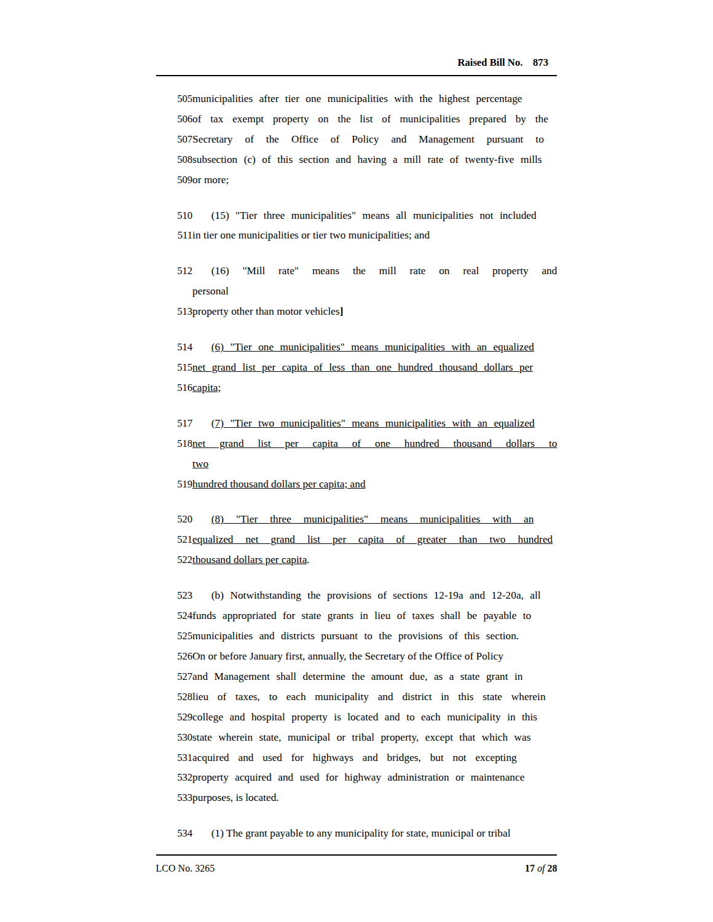Raised Bill No. 873
| 505 | municipalities after tier one municipalities with the highest percentage |
| 506 | of tax exempt property on the list of municipalities prepared by the |
| 507 | Secretary of the Office of Policy and Management pursuant to |
| 508 | subsection (c) of this section and having a mill rate of twenty-five mills |
| 509 | or more; |
| 510 | (15) "Tier three municipalities" means all municipalities not included |
| 511 | in tier one municipalities or tier two municipalities; and |
| 512 | (16) "Mill rate" means the mill rate on real property and personal |
| 513 | property other than motor vehicles ] |
| 514 | (6) "Tier one municipalities" means municipalities with an equalized |
| 515 | net grand list per capita of less than one hundred thousand dollars per |
| 516 | capita; |
| 517 | (7) "Tier two municipalities" means municipalities with an equalized |
| 518 | net grand list per capita of one hundred thousand dollars to two |
| 519 | hundred thousand dollars per capita; and |
| 520 | (8) "Tier three municipalities" means municipalities with an |
| 521 | equalized net grand list per capita of greater than two hundred |
| 522 | thousand dollars per capita . |
| 523 | (b) Notwithstanding the provisions of sections 12-19a and 12-20a, all |
| 524 | funds appropriated for state grants in lieu of taxes shall be payable to |
| 525 | municipalities and districts pursuant to the provisions of this section. |
| 526 | On or before January first, annually, the Secretary of the Office of Policy |
| 527 | and Management shall determine the amount due, as a state grant in |
| 528 | lieu of taxes, to each municipality and district in this state wherein |
| 529 | college and hospital property is located and to each municipality in this |
| 530 | state wherein state, municipal or tribal property, except that which was |
| 531 | acquired and used for highways and bridges, but not excepting |
| 532 | property acquired and used for highway administration or maintenance |
| 533 | purposes, is located. |
| 534 | (1) The grant payable to any municipality for state, municipal or tribal |
LCO No. 3265
17 of 28